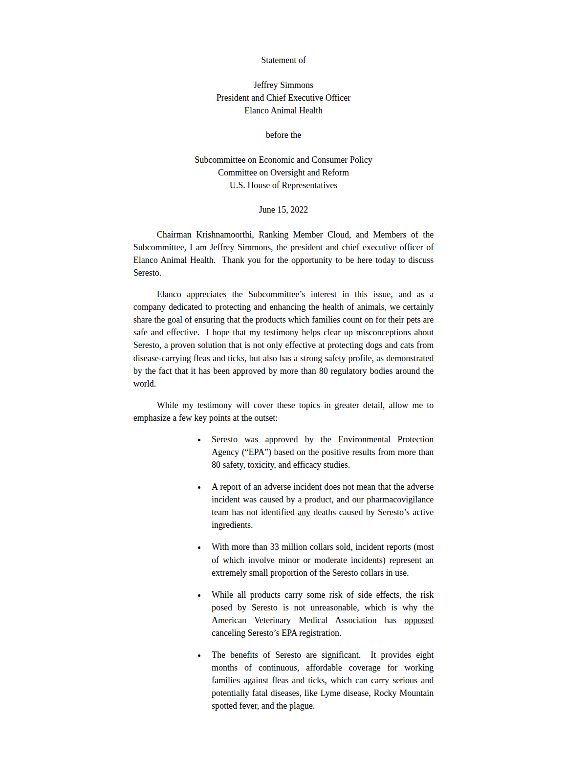Statement of
Jeffrey Simmons
President and Chief Executive Officer
Elanco Animal Health
before the
Subcommittee on Economic and Consumer Policy
Committee on Oversight and Reform
U.S. House of Representatives
June 15, 2022
Chairman Krishnamoorthi, Ranking Member Cloud, and Members of the Subcommittee, I am Jeffrey Simmons, the president and chief executive officer of Elanco Animal Health. Thank you for the opportunity to be here today to discuss Seresto.
Elanco appreciates the Subcommittee’s interest in this issue, and as a company dedicated to protecting and enhancing the health of animals, we certainly share the goal of ensuring that the products which families count on for their pets are safe and effective. I hope that my testimony helps clear up misconceptions about Seresto, a proven solution that is not only effective at protecting dogs and cats from disease-carrying fleas and ticks, but also has a strong safety profile, as demonstrated by the fact that it has been approved by more than 80 regulatory bodies around the world.
While my testimony will cover these topics in greater detail, allow me to emphasize a few key points at the outset:
Seresto was approved by the Environmental Protection Agency (“EPA”) based on the positive results from more than 80 safety, toxicity, and efficacy studies.
A report of an adverse incident does not mean that the adverse incident was caused by a product, and our pharmacovigilance team has not identified any deaths caused by Seresto’s active ingredients.
With more than 33 million collars sold, incident reports (most of which involve minor or moderate incidents) represent an extremely small proportion of the Seresto collars in use.
While all products carry some risk of side effects, the risk posed by Seresto is not unreasonable, which is why the American Veterinary Medical Association has opposed canceling Seresto’s EPA registration.
The benefits of Seresto are significant. It provides eight months of continuous, affordable coverage for working families against fleas and ticks, which can carry serious and potentially fatal diseases, like Lyme disease, Rocky Mountain spotted fever, and the plague.